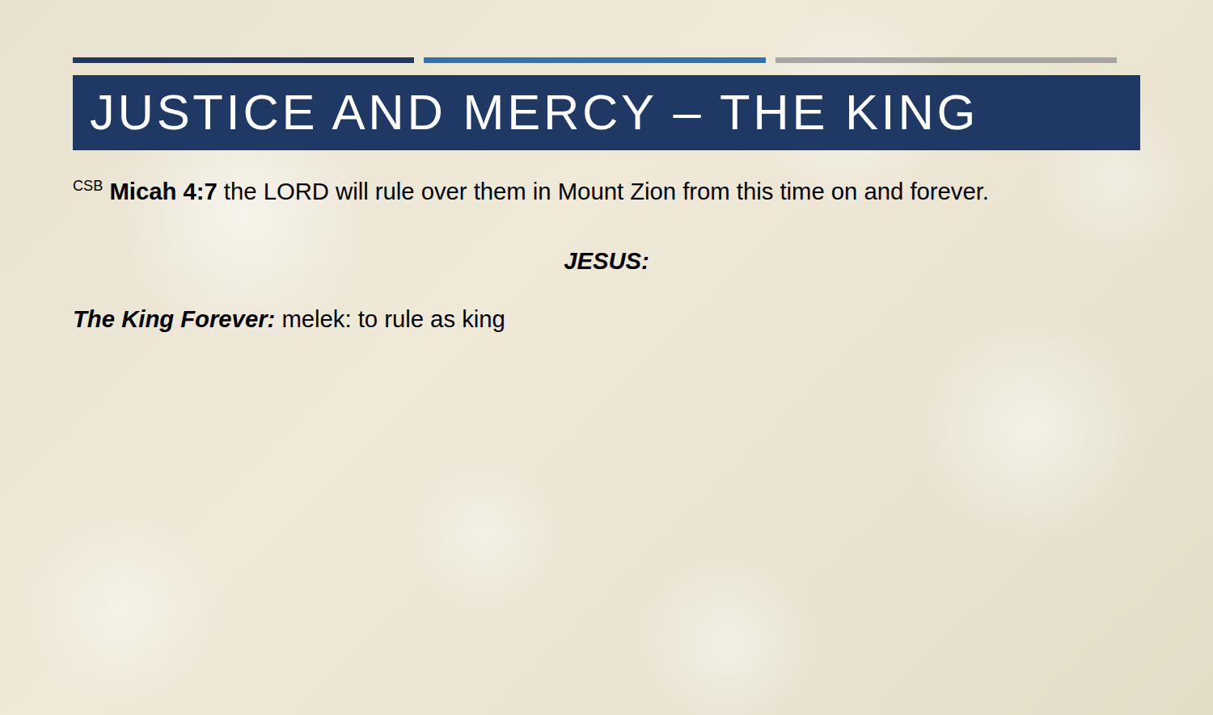Justice and Mercy – The King
CSB Micah 4:7 the LORD will rule over them in Mount Zion from this time on and forever.
JESUS:
The King Forever: melek: to rule as king